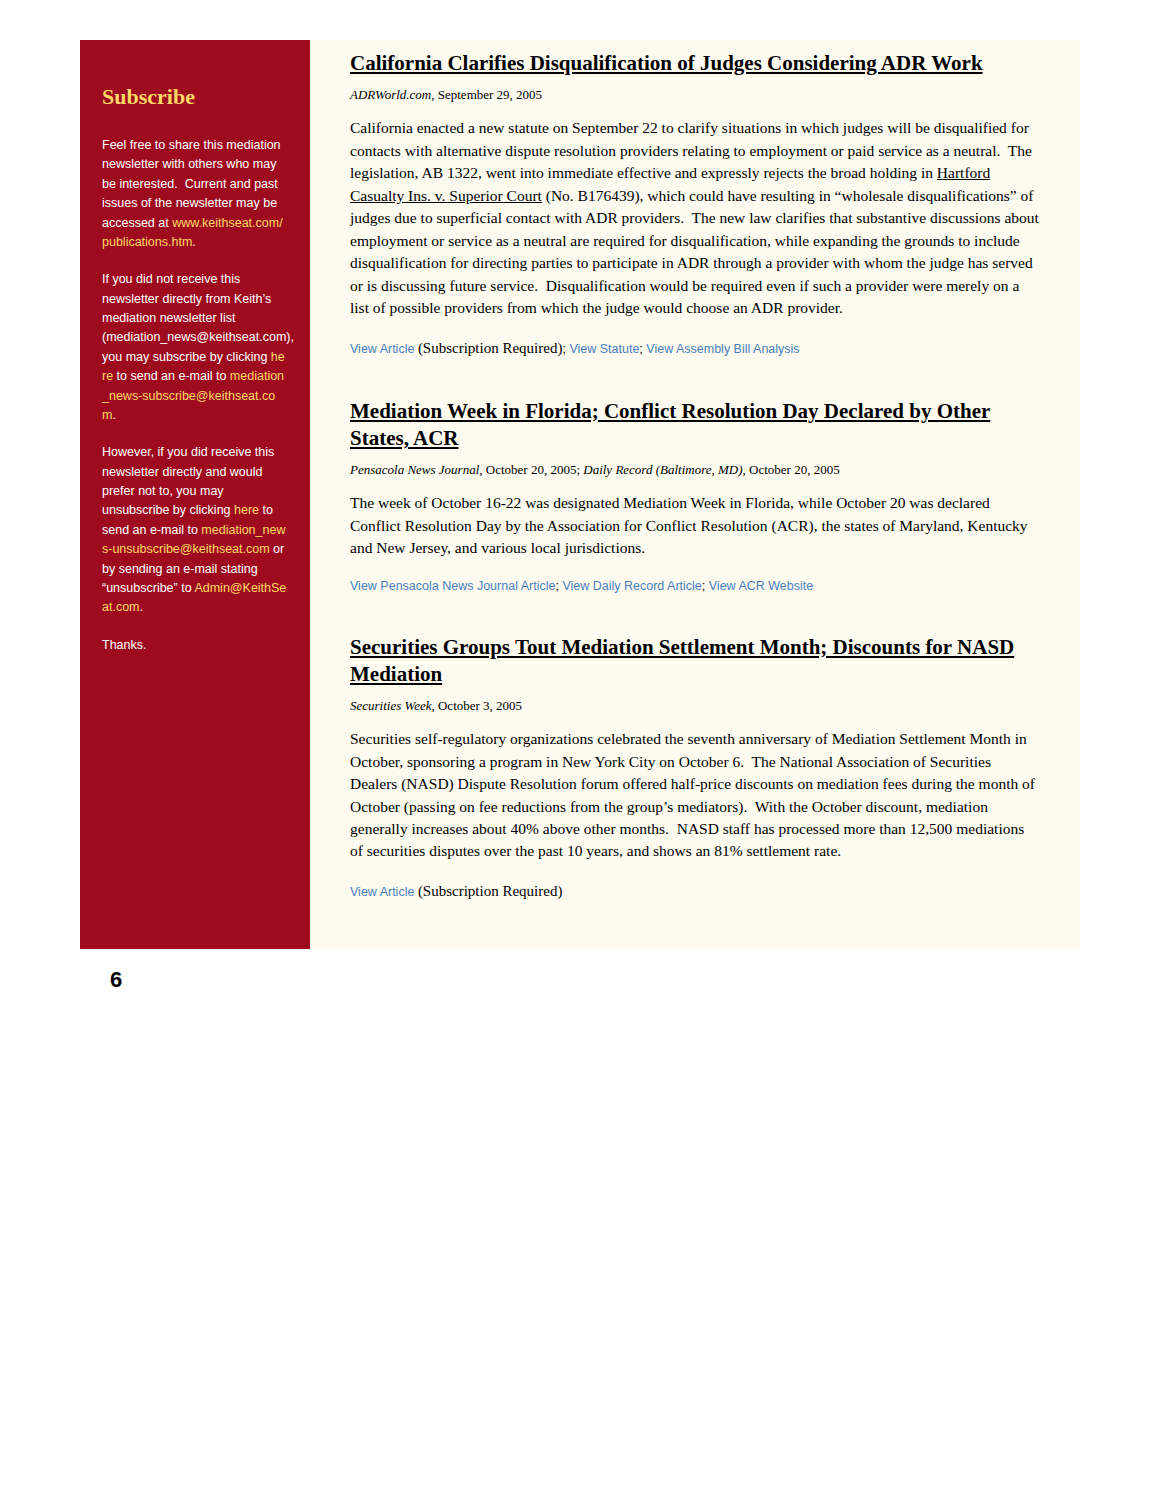Subscribe
Feel free to share this mediation newsletter with others who may be interested. Current and past issues of the newsletter may be accessed at www.keithseat.com/publications.htm.
If you did not receive this newsletter directly from Keith’s mediation newsletter list (mediation_news@keithseat.com), you may subscribe by clicking here to send an e-mail to mediation_news-subscribe@keithseat.com.
However, if you did receive this newsletter directly and would prefer not to, you may unsubscribe by clicking here to send an e-mail to mediation_news-unsubscribe@keithseat.com or by sending an e-mail stating “unsubscribe” to Admin@KeithSeat.com.
Thanks.
California Clarifies Disqualification of Judges Considering ADR Work
ADRWorld.com, September 29, 2005
California enacted a new statute on September 22 to clarify situations in which judges will be disqualified for contacts with alternative dispute resolution providers relating to employment or paid service as a neutral. The legislation, AB 1322, went into immediate effective and expressly rejects the broad holding in Hartford Casualty Ins. v. Superior Court (No. B176439), which could have resulting in “wholesale disqualifications” of judges due to superficial contact with ADR providers. The new law clarifies that substantive discussions about employment or service as a neutral are required for disqualification, while expanding the grounds to include disqualification for directing parties to participate in ADR through a provider with whom the judge has served or is discussing future service. Disqualification would be required even if such a provider were merely on a list of possible providers from which the judge would choose an ADR provider.
View Article (Subscription Required); View Statute; View Assembly Bill Analysis
Mediation Week in Florida; Conflict Resolution Day Declared by Other States, ACR
Pensacola News Journal, October 20, 2005; Daily Record (Baltimore, MD), October 20, 2005
The week of October 16-22 was designated Mediation Week in Florida, while October 20 was declared Conflict Resolution Day by the Association for Conflict Resolution (ACR), the states of Maryland, Kentucky and New Jersey, and various local jurisdictions.
View Pensacola News Journal Article; View Daily Record Article; View ACR Website
Securities Groups Tout Mediation Settlement Month; Discounts for NASD Mediation
Securities Week, October 3, 2005
Securities self-regulatory organizations celebrated the seventh anniversary of Mediation Settlement Month in October, sponsoring a program in New York City on October 6. The National Association of Securities Dealers (NASD) Dispute Resolution forum offered half-price discounts on mediation fees during the month of October (passing on fee reductions from the group’s mediators). With the October discount, mediation generally increases about 40% above other months. NASD staff has processed more than 12,500 mediations of securities disputes over the past 10 years, and shows an 81% settlement rate.
View Article (Subscription Required)
6